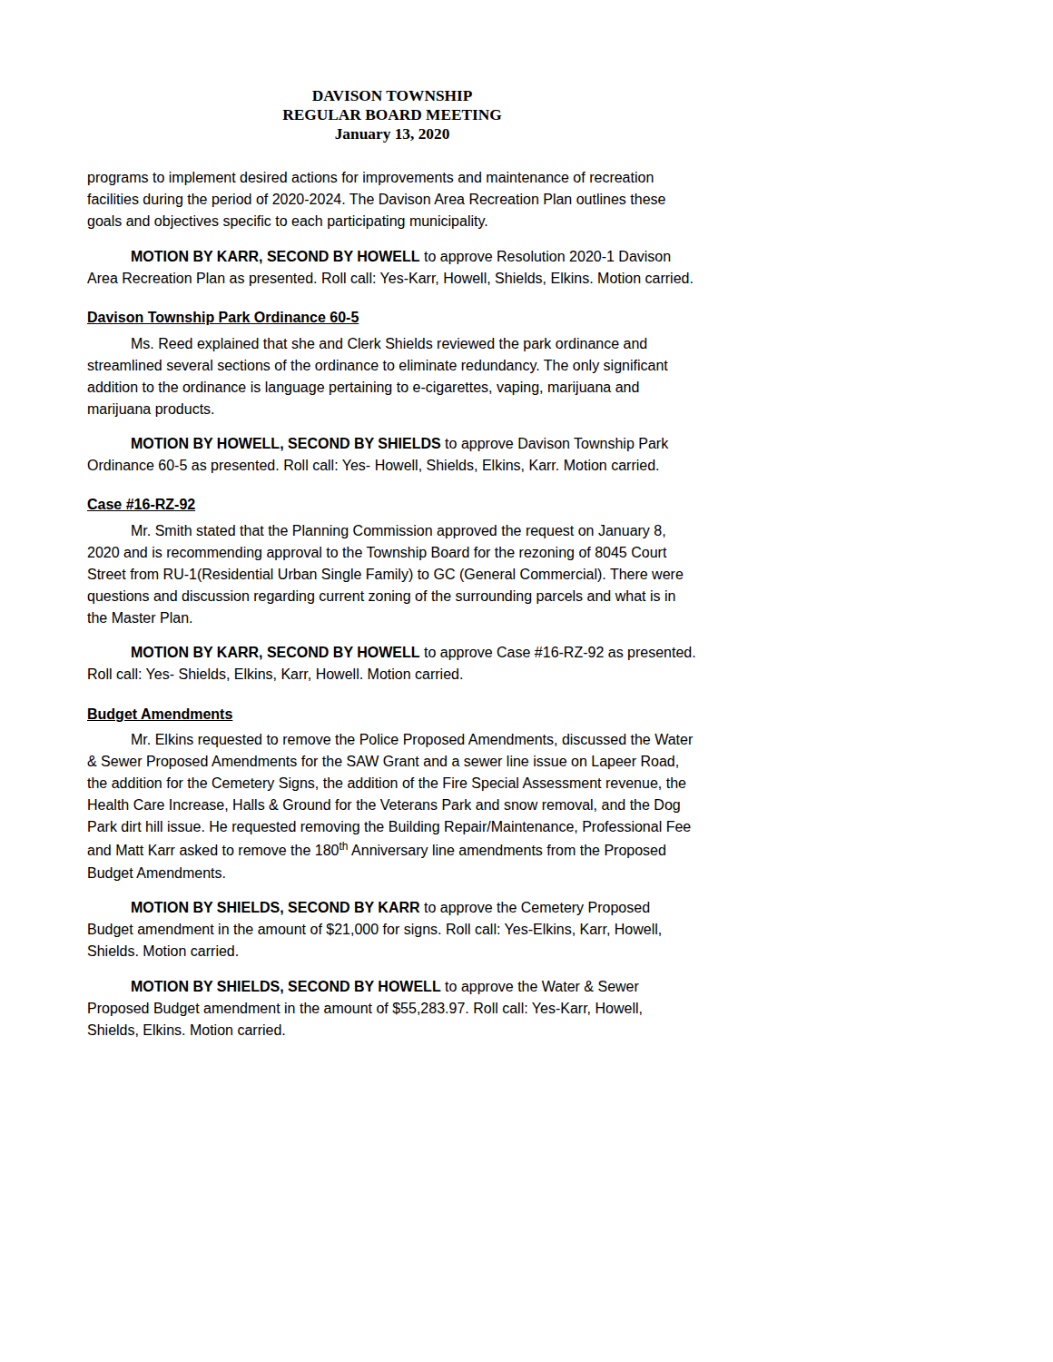DAVISON TOWNSHIP
REGULAR BOARD MEETING
January 13, 2020
programs to implement desired actions for improvements and maintenance of recreation facilities during the period of 2020-2024. The Davison Area Recreation Plan outlines these goals and objectives specific to each participating municipality.
MOTION BY KARR, SECOND BY HOWELL to approve Resolution 2020-1 Davison Area Recreation Plan as presented. Roll call: Yes-Karr, Howell, Shields, Elkins. Motion carried.
Davison Township Park Ordinance 60-5
Ms. Reed explained that she and Clerk Shields reviewed the park ordinance and streamlined several sections of the ordinance to eliminate redundancy. The only significant addition to the ordinance is language pertaining to e-cigarettes, vaping, marijuana and marijuana products.
MOTION BY HOWELL, SECOND BY SHIELDS to approve Davison Township Park Ordinance 60-5 as presented. Roll call: Yes- Howell, Shields, Elkins, Karr. Motion carried.
Case #16-RZ-92
Mr. Smith stated that the Planning Commission approved the request on January 8, 2020 and is recommending approval to the Township Board for the rezoning of 8045 Court Street from RU-1(Residential Urban Single Family) to GC (General Commercial). There were questions and discussion regarding current zoning of the surrounding parcels and what is in the Master Plan.
MOTION BY KARR, SECOND BY HOWELL to approve Case #16-RZ-92 as presented. Roll call: Yes- Shields, Elkins, Karr, Howell. Motion carried.
Budget Amendments
Mr. Elkins requested to remove the Police Proposed Amendments, discussed the Water & Sewer Proposed Amendments for the SAW Grant and a sewer line issue on Lapeer Road, the addition for the Cemetery Signs, the addition of the Fire Special Assessment revenue, the Health Care Increase, Halls & Ground for the Veterans Park and snow removal, and the Dog Park dirt hill issue. He requested removing the Building Repair/Maintenance, Professional Fee and Matt Karr asked to remove the 180th Anniversary line amendments from the Proposed Budget Amendments.
MOTION BY SHIELDS, SECOND BY KARR to approve the Cemetery Proposed Budget amendment in the amount of $21,000 for signs. Roll call: Yes-Elkins, Karr, Howell, Shields. Motion carried.
MOTION BY SHIELDS, SECOND BY HOWELL to approve the Water & Sewer Proposed Budget amendment in the amount of $55,283.97. Roll call: Yes-Karr, Howell, Shields, Elkins. Motion carried.